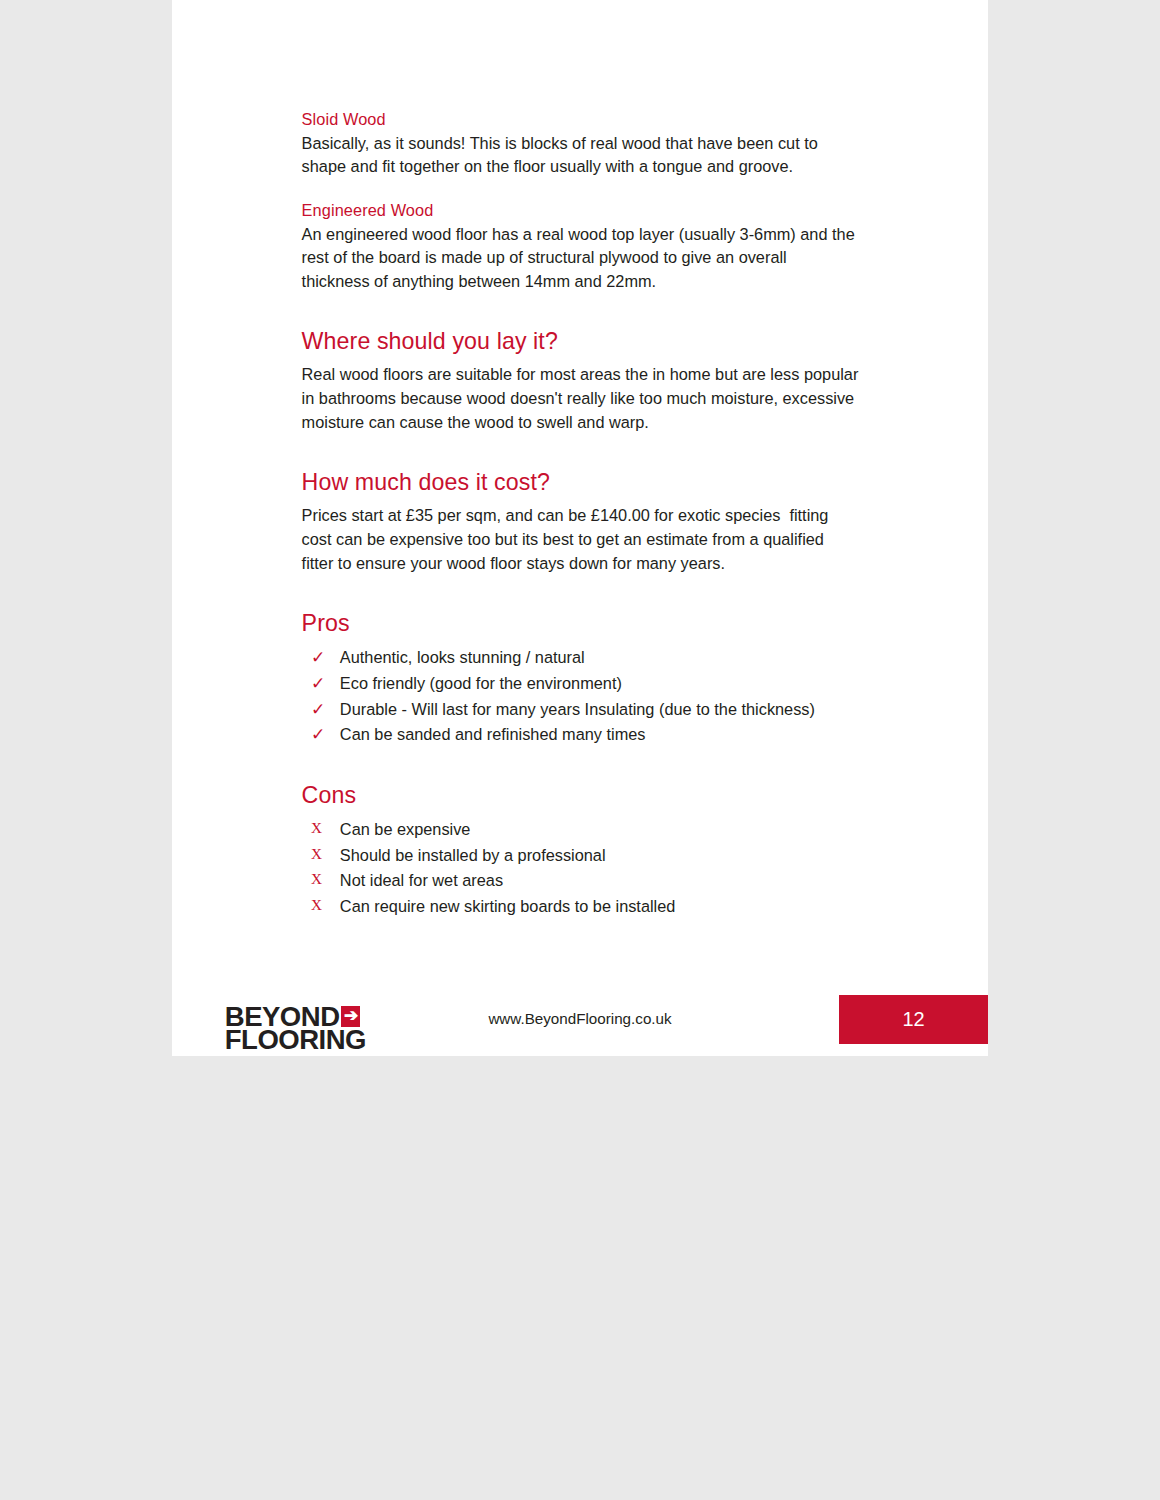Sloid Wood
Basically, as it sounds! This is blocks of real wood that have been cut to shape and fit together on the floor usually with a tongue and groove.
Engineered Wood
An engineered wood floor has a real wood top layer (usually 3-6mm) and the rest of the board is made up of structural plywood to give an overall thickness of anything between 14mm and 22mm.
Where should you lay it?
Real wood floors are suitable for most areas the in home but are less popular in bathrooms because wood doesn't really like too much moisture, excessive moisture can cause the wood to swell and warp.
How much does it cost?
Prices start at £35 per sqm, and can be £140.00 for exotic species fitting cost can be expensive too but its best to get an estimate from a qualified fitter to ensure your wood floor stays down for many years.
Pros
Authentic, looks stunning / natural
Eco friendly (good for the environment)
Durable - Will last for many years Insulating (due to the thickness)
Can be sanded and refinished many times
Cons
Can be expensive
Should be installed by a professional
Not ideal for wet areas
Can require new skirting boards to be installed
BEYOND➔
FLOORING
www.BeyondFlooring.co.uk
12